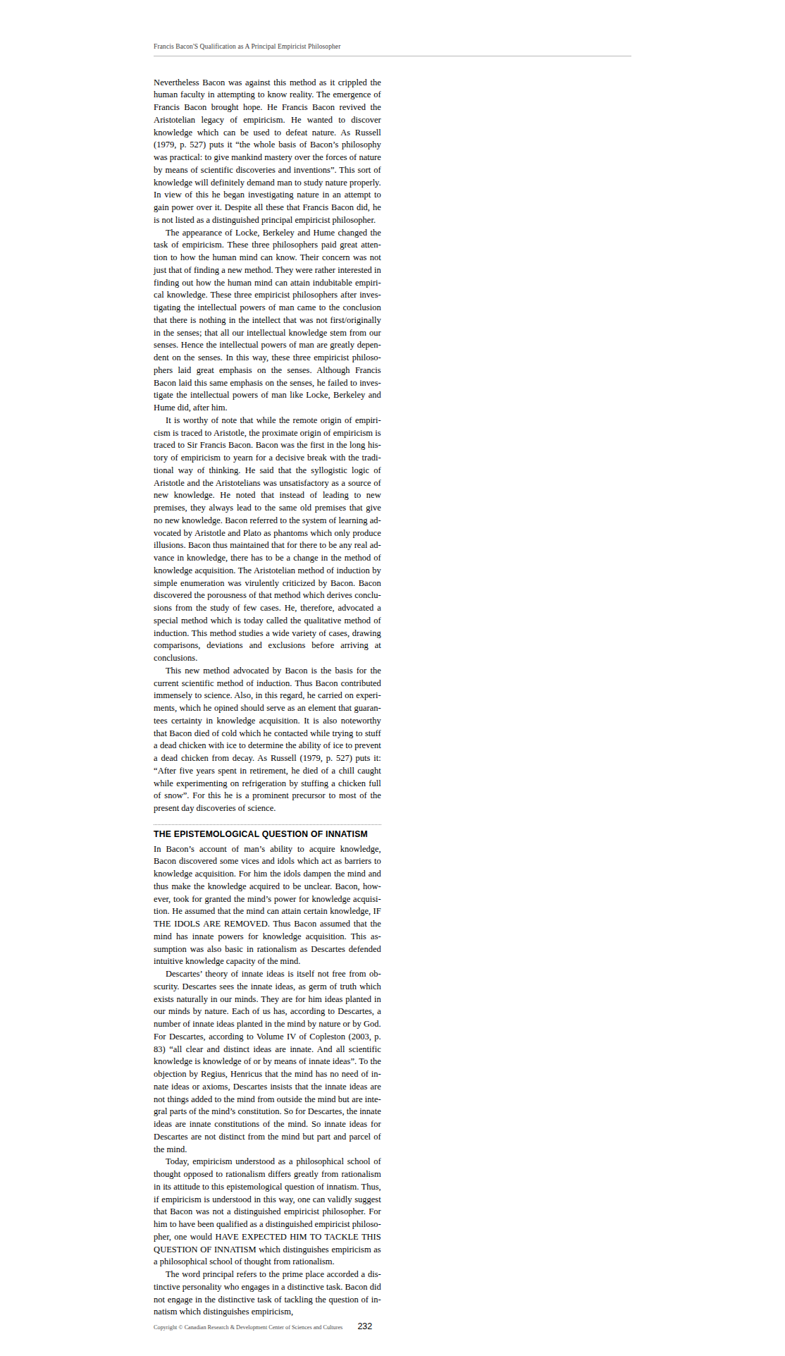Francis Bacon'S Qualification as A Principal Empiricist Philosopher
Nevertheless Bacon was against this method as it crippled the human faculty in attempting to know reality. The emergence of Francis Bacon brought hope. He Francis Bacon revived the Aristotelian legacy of empiricism. He wanted to discover knowledge which can be used to defeat nature. As Russell (1979, p. 527) puts it “the whole basis of Bacon’s philosophy was practical: to give mankind mastery over the forces of nature by means of scientific discoveries and inventions”. This sort of knowledge will definitely demand man to study nature properly. In view of this he began investigating nature in an attempt to gain power over it. Despite all these that Francis Bacon did, he is not listed as a distinguished principal empiricist philosopher.
The appearance of Locke, Berkeley and Hume changed the task of empiricism. These three philosophers paid great attention to how the human mind can know. Their concern was not just that of finding a new method. They were rather interested in finding out how the human mind can attain indubitable empirical knowledge. These three empiricist philosophers after investigating the intellectual powers of man came to the conclusion that there is nothing in the intellect that was not first/originally in the senses; that all our intellectual knowledge stem from our senses. Hence the intellectual powers of man are greatly dependent on the senses. In this way, these three empiricist philosophers laid great emphasis on the senses. Although Francis Bacon laid this same emphasis on the senses, he failed to investigate the intellectual powers of man like Locke, Berkeley and Hume did, after him.
It is worthy of note that while the remote origin of empiricism is traced to Aristotle, the proximate origin of empiricism is traced to Sir Francis Bacon. Bacon was the first in the long history of empiricism to yearn for a decisive break with the traditional way of thinking. He said that the syllogistic logic of Aristotle and the Aristotelians was unsatisfactory as a source of new knowledge. He noted that instead of leading to new premises, they always lead to the same old premises that give no new knowledge. Bacon referred to the system of learning advocated by Aristotle and Plato as phantoms which only produce illusions. Bacon thus maintained that for there to be any real advance in knowledge, there has to be a change in the method of knowledge acquisition. The Aristotelian method of induction by simple enumeration was virulently criticized by Bacon. Bacon discovered the porousness of that method which derives conclusions from the study of few cases. He, therefore, advocated a special method which is today called the qualitative method of induction. This method studies a wide variety of cases, drawing comparisons, deviations and exclusions before arriving at conclusions.
This new method advocated by Bacon is the basis for the current scientific method of induction. Thus Bacon contributed immensely to science. Also, in this regard, he carried on experiments, which he opined should serve as an element that guarantees certainty in knowledge acquisition. It is also noteworthy that Bacon died of cold which he contacted while trying to stuff a dead chicken with ice to determine the ability of ice to prevent a dead chicken from decay. As Russell (1979, p. 527) puts it: “After five years spent in retirement, he died of a chill caught while experimenting on refrigeration by stuffing a chicken full of snow”. For this he is a prominent precursor to most of the present day discoveries of science.
The Epistemological Question of Innatism
In Bacon’s account of man’s ability to acquire knowledge, Bacon discovered some vices and idols which act as barriers to knowledge acquisition. For him the idols dampen the mind and thus make the knowledge acquired to be unclear. Bacon, however, took for granted the mind’s power for knowledge acquisition. He assumed that the mind can attain certain knowledge, IF THE IDOLS ARE REMOVED. Thus Bacon assumed that the mind has innate powers for knowledge acquisition. This assumption was also basic in rationalism as Descartes defended intuitive knowledge capacity of the mind.
Descartes’ theory of innate ideas is itself not free from obscurity. Descartes sees the innate ideas, as germ of truth which exists naturally in our minds. They are for him ideas planted in our minds by nature. Each of us has, according to Descartes, a number of innate ideas planted in the mind by nature or by God. For Descartes, according to Volume IV of Copleston (2003, p. 83) “all clear and distinct ideas are innate. And all scientific knowledge is knowledge of or by means of innate ideas”. To the objection by Regius, Henricus that the mind has no need of innate ideas or axioms, Descartes insists that the innate ideas are not things added to the mind from outside the mind but are integral parts of the mind’s constitution. So for Descartes, the innate ideas are innate constitutions of the mind. So innate ideas for Descartes are not distinct from the mind but part and parcel of the mind.
Today, empiricism understood as a philosophical school of thought opposed to rationalism differs greatly from rationalism in its attitude to this epistemological question of innatism. Thus, if empiricism is understood in this way, one can validly suggest that Bacon was not a distinguished empiricist philosopher. For him to have been qualified as a distinguished empiricist philosopher, one would HAVE EXPECTED HIM TO TACKLE THIS QUESTION OF INNATISM which distinguishes empiricism as a philosophical school of thought from rationalism.
The word principal refers to the prime place accorded a distinctive personality who engages in a distinctive task. Bacon did not engage in the distinctive task of tackling the question of innatism which distinguishes empiricism,
Copyright © Canadian Research & Development Center of Sciences and Cultures 232